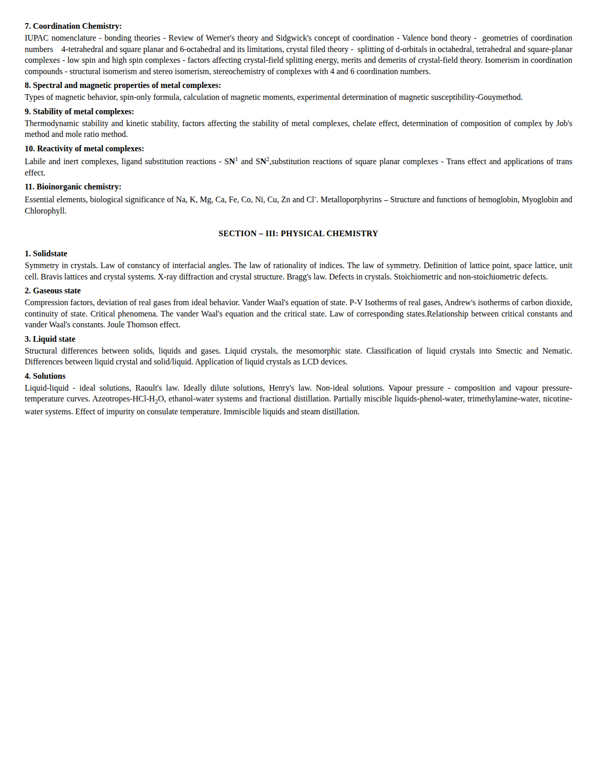7. Coordination Chemistry:
IUPAC nomenclature - bonding theories - Review of Werner's theory and Sidgwick's concept of coordination - Valence bond theory - geometries of coordination numbers 4-tetrahedral and square planar and 6-octahedral and its limitations, crystal filed theory - splitting of d-orbitals in octahedral, tetrahedral and square-planar complexes - low spin and high spin complexes - factors affecting crystal-field splitting energy, merits and demerits of crystal-field theory. Isomerism in coordination compounds - structural isomerism and stereo isomerism, stereochemistry of complexes with 4 and 6 coordination numbers.
8. Spectral and magnetic properties of metal complexes:
Types of magnetic behavior, spin-only formula, calculation of magnetic moments, experimental determination of magnetic susceptibility-Gouymethod.
9. Stability of metal complexes:
Thermodynamic stability and kinetic stability, factors affecting the stability of metal complexes, chelate effect, determination of composition of complex by Job's method and mole ratio method.
10. Reactivity of metal complexes:
Labile and inert complexes, ligand substitution reactions - SN1 and SN2,substitution reactions of square planar complexes - Trans effect and applications of trans effect.
11. Bioinorganic chemistry:
Essential elements, biological significance of Na, K, Mg, Ca, Fe, Co, Ni, Cu, Zn and Cl-. Metalloporphyrins – Structure and functions of hemoglobin, Myoglobin and Chlorophyll.
SECTION – III: PHYSICAL CHEMISTRY
1. Solidstate
Symmetry in crystals. Law of constancy of interfacial angles. The law of rationality of indices. The law of symmetry. Definition of lattice point, space lattice, unit cell. Bravis lattices and crystal systems. X-ray diffraction and crystal structure. Bragg's law. Defects in crystals. Stoichiometric and non-stoichiometric defects.
2. Gaseous state
Compression factors, deviation of real gases from ideal behavior. Vander Waal's equation of state. P-V Isotherms of real gases, Andrew's isotherms of carbon dioxide, continuity of state. Critical phenomena. The vander Waal's equation and the critical state. Law of corresponding states.Relationship between critical constants and vander Waal's constants. Joule Thomson effect.
3. Liquid state
Structural differences between solids, liquids and gases. Liquid crystals, the mesomorphic state. Classification of liquid crystals into Smectic and Nematic. Differences between liquid crystal and solid/liquid. Application of liquid crystals as LCD devices.
4. Solutions
Liquid-liquid - ideal solutions, Raoult's law. Ideally dilute solutions, Henry's law. Non-ideal solutions. Vapour pressure - composition and vapour pressure- temperature curves. Azeotropes-HCl-H2O, ethanol-water systems and fractional distillation. Partially miscible liquids-phenol-water, trimethylamine-water, nicotine-water systems. Effect of impurity on consulate temperature. Immiscible liquids and steam distillation.